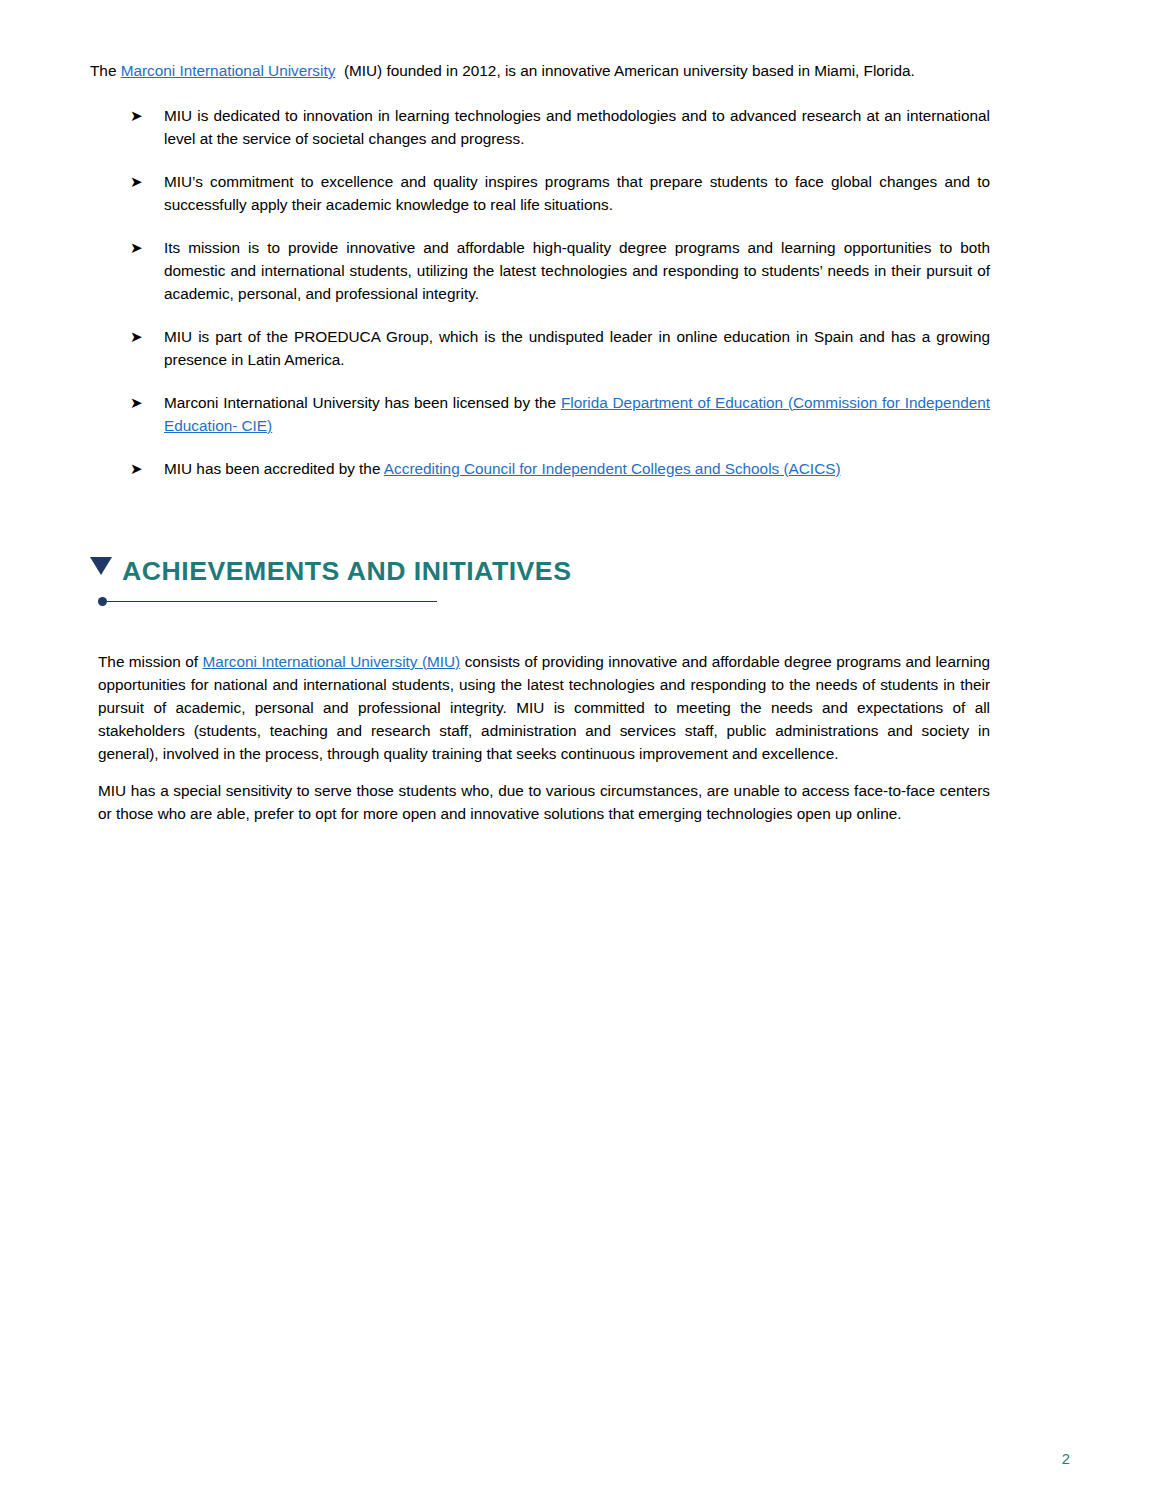The Marconi International University (MIU) founded in 2012, is an innovative American university based in Miami, Florida.
MIU is dedicated to innovation in learning technologies and methodologies and to advanced research at an international level at the service of societal changes and progress.
MIU’s commitment to excellence and quality inspires programs that prepare students to face global changes and to successfully apply their academic knowledge to real life situations.
Its mission is to provide innovative and affordable high-quality degree programs and learning opportunities to both domestic and international students, utilizing the latest technologies and responding to students’ needs in their pursuit of academic, personal, and professional integrity.
MIU is part of the PROEDUCA Group, which is the undisputed leader in online education in Spain and has a growing presence in Latin America.
Marconi International University has been licensed by the Florida Department of Education (Commission for Independent Education- CIE)
MIU has been accredited by the Accrediting Council for Independent Colleges and Schools (ACICS)
ACHIEVEMENTS AND INITIATIVES
The mission of Marconi International University (MIU) consists of providing innovative and affordable degree programs and learning opportunities for national and international students, using the latest technologies and responding to the needs of students in their pursuit of academic, personal and professional integrity. MIU is committed to meeting the needs and expectations of all stakeholders (students, teaching and research staff, administration and services staff, public administrations and society in general), involved in the process, through quality training that seeks continuous improvement and excellence.
MIU has a special sensitivity to serve those students who, due to various circumstances, are unable to access face-to-face centers or those who are able, prefer to opt for more open and innovative solutions that emerging technologies open up online.
2